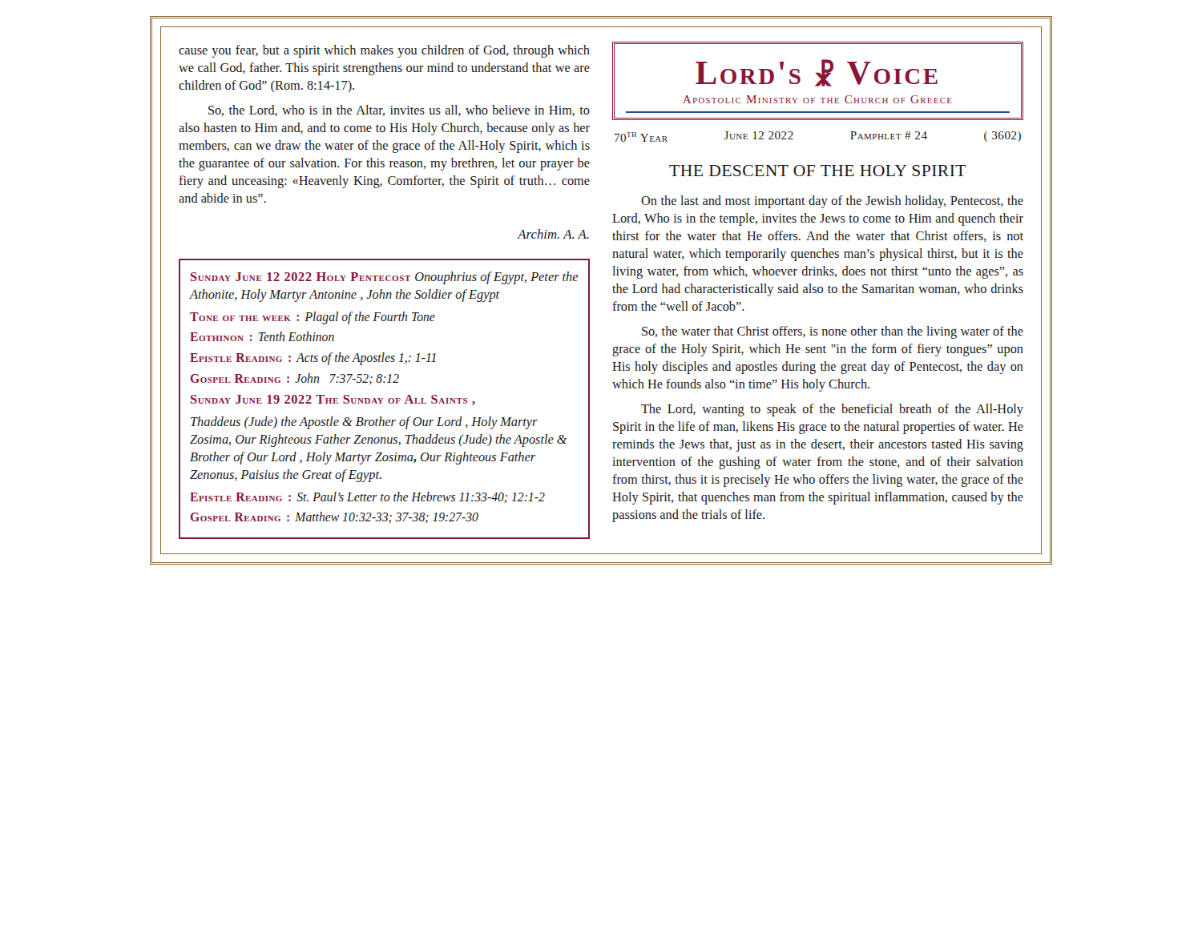cause you fear, but a spirit which makes you children of God, through which we call God, father. This spirit strengthens our mind to understand that we are children of God” (Rom. 8:14-17).
So, the Lord, who is in the Altar, invites us all, who believe in Him, to also hasten to Him and, and to come to His Holy Church, because only as her members, can we draw the water of the grace of the All-Holy Spirit, which is the guarantee of our salvation. For this reason, my brethren, let our prayer be fiery and unceasing: «Heavenly King, Comforter, the Spirit of truth… come and abide in us”.
Archim. A. A.
Sunday June 12 2022 Holy Pentecost Onouphrius of Egypt, Peter the Athonite, Holy Martyr Antonine , John the Soldier of Egypt
Tone of the week : Plagal of the Fourth Tone
Eothinon : Tenth Eothinon
Epistle Reading : Acts of the Apostles 1,: 1-11
Gospel Reading : John 7:37-52; 8:12
Sunday June 19 2022 The Sunday of All Saints ,
Thaddeus (Jude) the Apostle & Brother of Our Lord , Holy Martyr Zosima, Our Righteous Father Zenonus, Thaddeus (Jude) the Apostle & Brother of Our Lord , Holy Martyr Zosima, Our Righteous Father Zenonus, Paisius the Great of Egypt.
Epistle Reading : St. Paul’s Letter to the Hebrews 11:33-40; 12:1-2
Gospel Reading : Matthew 10:32-33; 37-38; 19:27-30
Lord's ☧ Voice
Apostolic Ministry of the Church of Greece
70th Year June 12 2022 Pamphlet # 24 ( 3602)
THE DESCENT OF THE HOLY SPIRIT
On the last and most important day of the Jewish holiday, Pentecost, the Lord, Who is in the temple, invites the Jews to come to Him and quench their thirst for the water that He offers. And the water that Christ offers, is not natural water, which temporarily quenches man’s physical thirst, but it is the living water, from which, whoever drinks, does not thirst “unto the ages”, as the Lord had characteristically said also to the Samaritan woman, who drinks from the “well of Jacob”.
So, the water that Christ offers, is none other than the living water of the grace of the Holy Spirit, which He sent "in the form of fiery tongues” upon His holy disciples and apostles during the great day of Pentecost, the day on which He founds also “in time” His holy Church.
The Lord, wanting to speak of the beneficial breath of the All-Holy Spirit in the life of man, likens His grace to the natural properties of water. He reminds the Jews that, just as in the desert, their ancestors tasted His saving intervention of the gushing of water from the stone, and of their salvation from thirst, thus it is precisely He who offers the living water, the grace of the Holy Spirit, that quenches man from the spiritual inflammation, caused by the passions and the trials of life.